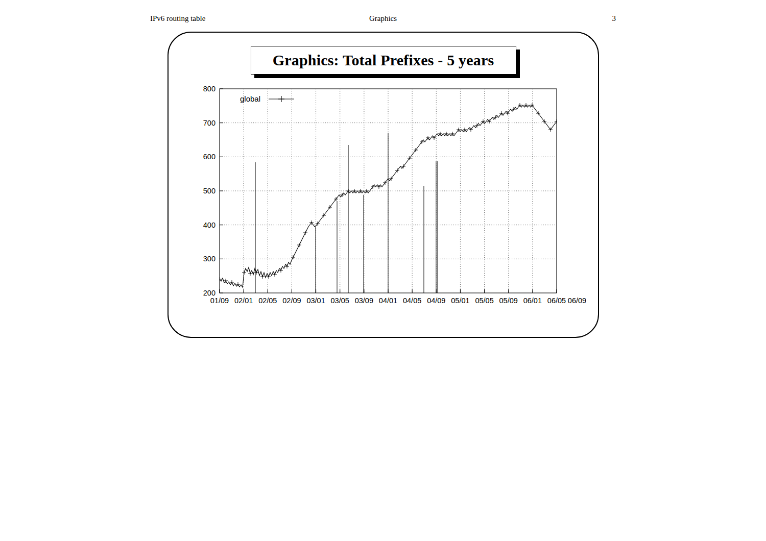IPv6 routing table Graphics 3
Graphics: Total Prefixes - 5 years
200 300 400 500 600 700 800 01/09 02/01 02/05 02/09 03/01 03/05 03/09 04/01 04/05 04/09 05/01 05/05 05/09 06/01 06/05 06/09 global